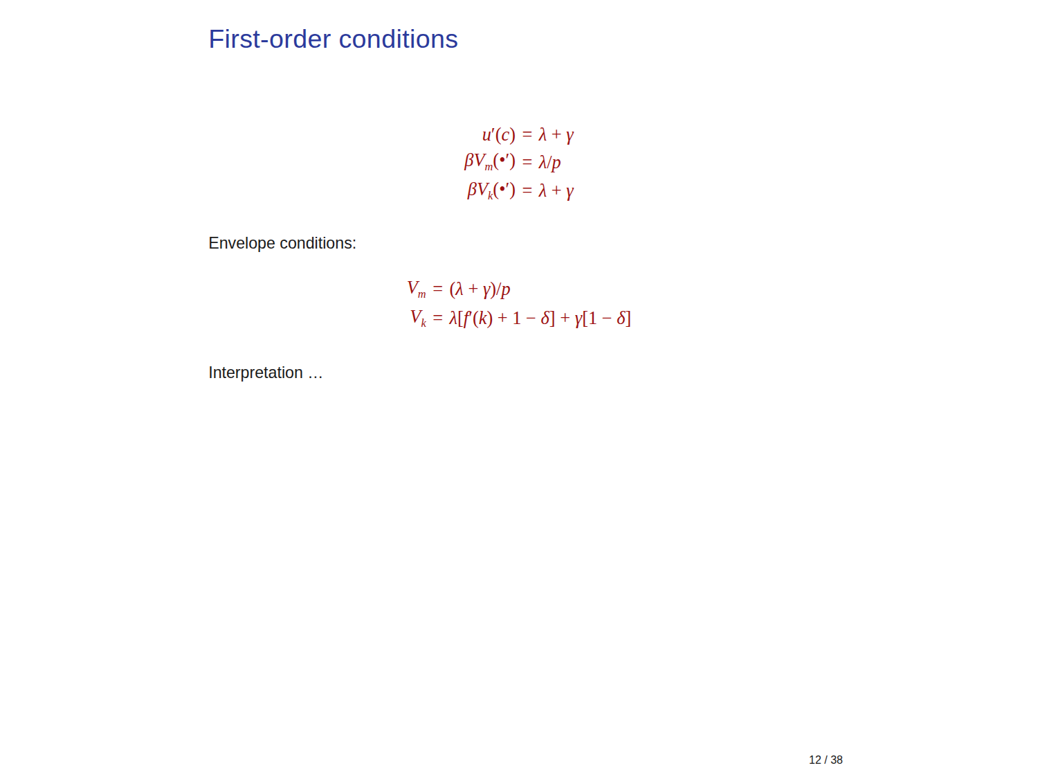First-order conditions
| u ′( c ) | = | λ + γ |
| β V m ( • ′) | = | λ / p |
| β V k ( • ′) | = | λ + γ |
Envelope conditions:
| V m | = | ( λ + γ )/ p |
| V k | = | λ [ f ′( k ) + 1 − δ ] + γ [1 − δ ] |
Interpretation …
12 / 38